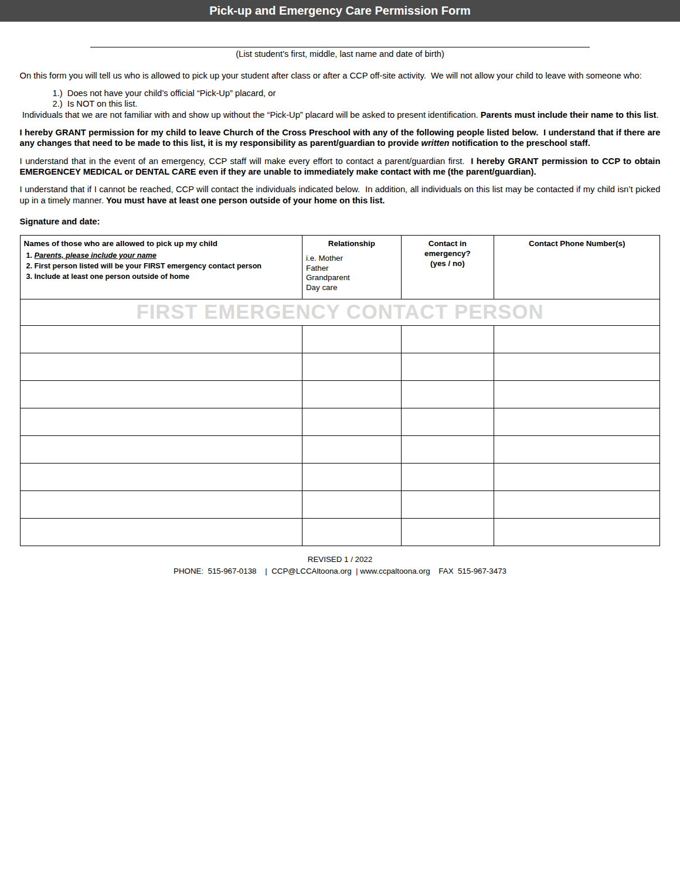Pick-up and Emergency Care Permission Form
(List student’s first, middle, last name and date of birth)
On this form you will tell us who is allowed to pick up your student after class or after a CCP off-site activity. We will not allow your child to leave with someone who:
1.) Does not have your child’s official “Pick-Up” placard, or
2.) Is NOT on this list.
Individuals that we are not familiar with and show up without the “Pick-Up” placard will be asked to present identification. Parents must include their name to this list.
I hereby GRANT permission for my child to leave Church of the Cross Preschool with any of the following people listed below. I understand that if there are any changes that need to be made to this list, it is my responsibility as parent/guardian to provide written notification to the preschool staff.
I understand that in the event of an emergency, CCP staff will make every effort to contact a parent/guardian first. I hereby GRANT permission to CCP to obtain EMERGENCEY MEDICAL or DENTAL CARE even if they are unable to immediately make contact with me (the parent/guardian).
I understand that if I cannot be reached, CCP will contact the individuals indicated below. In addition, all individuals on this list may be contacted if my child isn’t picked up in a timely manner. You must have at least one person outside of your home on this list.
Signature and date:
| Names of those who are allowed to pick up my child Parents, please include your name First person listed will be your FIRST emergency contact person Include at least one person outside of home | Relationship i.e. Mother Father Grandparent Day care | Contact in emergency? (yes / no) | Contact Phone Number(s) |
| --- | --- | --- | --- |
| FIRST EMERGENCY CONTACT PERSON |
REVISED 1 / 2022
PHONE: 515-967-0138 | CCP@LCCAltoona.org | www.ccpaltoona.org FAX 515-967-3473